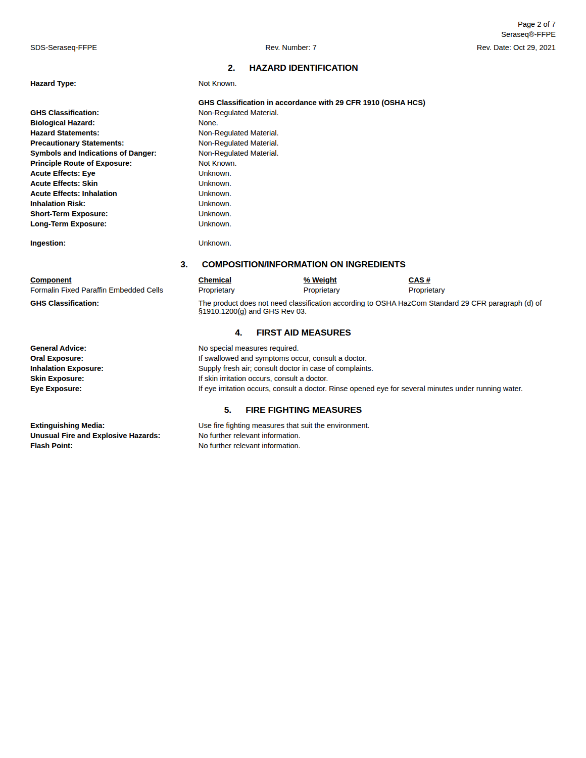Page 2 of 7
Seraseq®-FFPE
SDS-Seraseq-FFPE
Rev. Number: 7
Rev. Date: Oct 29, 2021
2. HAZARD IDENTIFICATION
| Hazard Type: | Not Known. |
| | GHS Classification in accordance with 29 CFR 1910 (OSHA HCS) |
| GHS Classification: | Non-Regulated Material. |
| Biological Hazard: | None. |
| Hazard Statements: | Non-Regulated Material. |
| Precautionary Statements: | Non-Regulated Material. |
| Symbols and Indications of Danger: | Non-Regulated Material. |
| Principle Route of Exposure: | Not Known. |
| Acute Effects: Eye | Unknown. |
| Acute Effects: Skin | Unknown. |
| Acute Effects: Inhalation | Unknown. |
| Inhalation Risk: | Unknown. |
| Short-Term Exposure: | Unknown. |
| Long-Term Exposure: | Unknown. |
| Ingestion: | Unknown. |
3. COMPOSITION/INFORMATION ON INGREDIENTS
| Component | Chemical | % Weight | CAS # |
| --- | --- | --- | --- |
| Formalin Fixed Paraffin Embedded Cells | Proprietary | Proprietary | Proprietary |
| GHS Classification: | The product does not need classification according to OSHA HazCom Standard 29 CFR paragraph (d) of §1910.1200(g) and GHS Rev 03. |
4. FIRST AID MEASURES
| General Advice: | No special measures required. |
| Oral Exposure: | If swallowed and symptoms occur, consult a doctor. |
| Inhalation Exposure: | Supply fresh air; consult doctor in case of complaints. |
| Skin Exposure: | If skin irritation occurs, consult a doctor. |
| Eye Exposure: | If eye irritation occurs, consult a doctor. Rinse opened eye for several minutes under running water. |
5. FIRE FIGHTING MEASURES
| Extinguishing Media: | Use fire fighting measures that suit the environment. |
| Unusual Fire and Explosive Hazards: | No further relevant information. |
| Flash Point: | No further relevant information. |